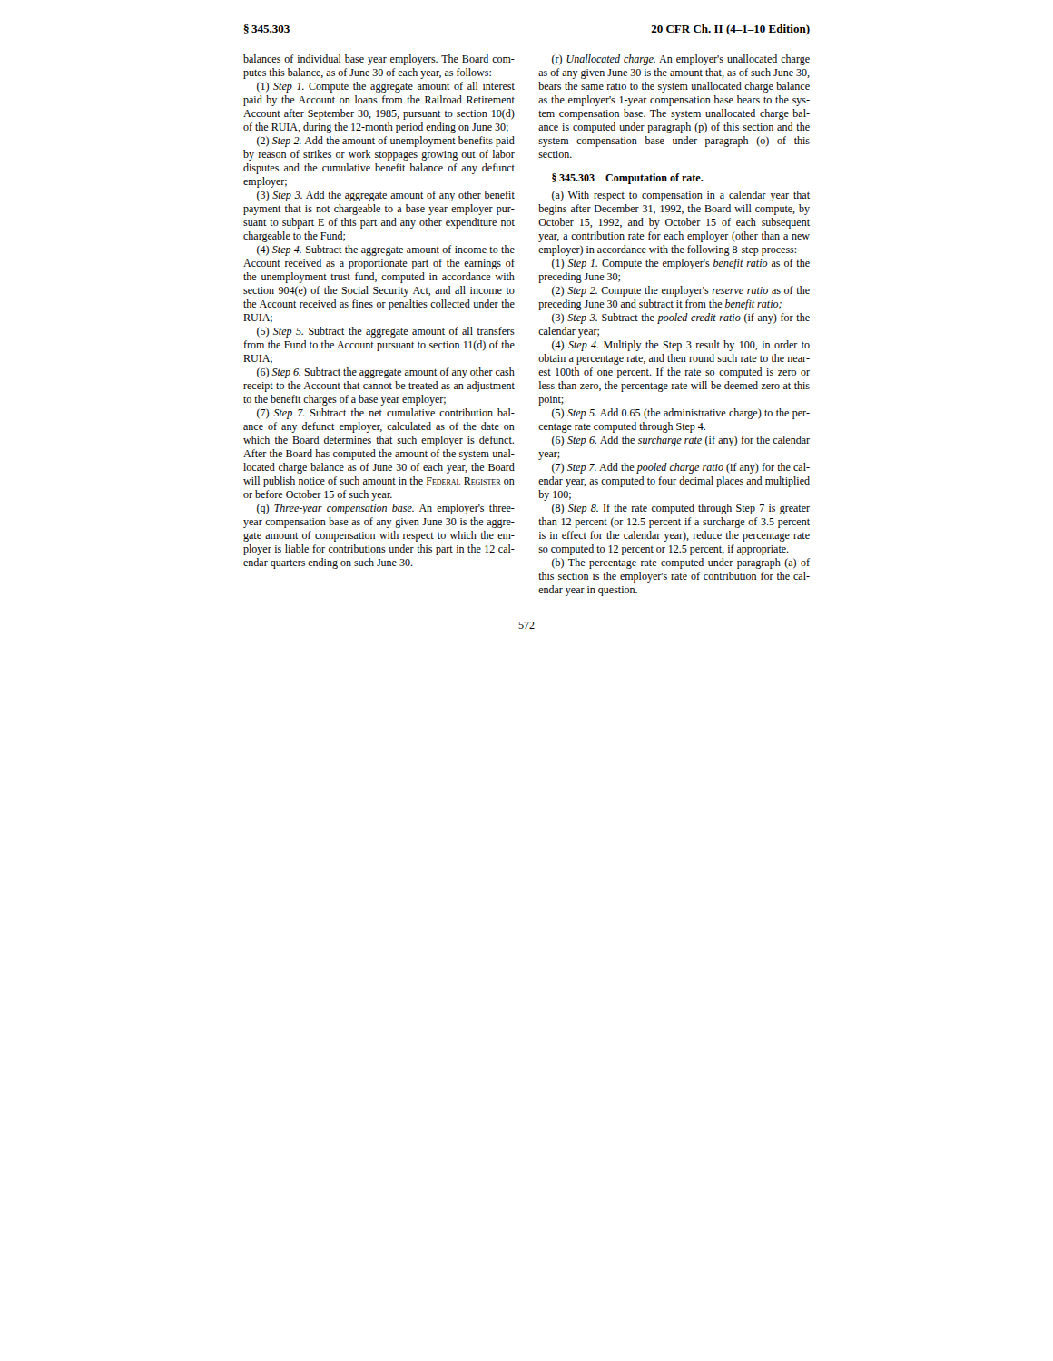§ 345.303
20 CFR Ch. II (4–1–10 Edition)
balances of individual base year employers. The Board computes this balance, as of June 30 of each year, as follows:
(1) Step 1. Compute the aggregate amount of all interest paid by the Account on loans from the Railroad Retirement Account after September 30, 1985, pursuant to section 10(d) of the RUIA, during the 12-month period ending on June 30;
(2) Step 2. Add the amount of unemployment benefits paid by reason of strikes or work stoppages growing out of labor disputes and the cumulative benefit balance of any defunct employer;
(3) Step 3. Add the aggregate amount of any other benefit payment that is not chargeable to a base year employer pursuant to subpart E of this part and any other expenditure not chargeable to the Fund;
(4) Step 4. Subtract the aggregate amount of income to the Account received as a proportionate part of the earnings of the unemployment trust fund, computed in accordance with section 904(e) of the Social Security Act, and all income to the Account received as fines or penalties collected under the RUIA;
(5) Step 5. Subtract the aggregate amount of all transfers from the Fund to the Account pursuant to section 11(d) of the RUIA;
(6) Step 6. Subtract the aggregate amount of any other cash receipt to the Account that cannot be treated as an adjustment to the benefit charges of a base year employer;
(7) Step 7. Subtract the net cumulative contribution balance of any defunct employer, calculated as of the date on which the Board determines that such employer is defunct. After the Board has computed the amount of the system unallocated charge balance as of June 30 of each year, the Board will publish notice of such amount in the Federal Register on or before October 15 of such year.
(q) Three-year compensation base. An employer's three-year compensation base as of any given June 30 is the aggregate amount of compensation with respect to which the employer is liable for contributions under this part in the 12 calendar quarters ending on such June 30.
(r) Unallocated charge. An employer's unallocated charge as of any given June 30 is the amount that, as of such June 30, bears the same ratio to the system unallocated charge balance as the employer's 1-year compensation base bears to the system compensation base. The system unallocated charge balance is computed under paragraph (p) of this section and the system compensation base under paragraph (o) of this section.
§ 345.303 Computation of rate.
(a) With respect to compensation in a calendar year that begins after December 31, 1992, the Board will compute, by October 15, 1992, and by October 15 of each subsequent year, a contribution rate for each employer (other than a new employer) in accordance with the following 8-step process:
(1) Step 1. Compute the employer's benefit ratio as of the preceding June 30;
(2) Step 2. Compute the employer's reserve ratio as of the preceding June 30 and subtract it from the benefit ratio;
(3) Step 3. Subtract the pooled credit ratio (if any) for the calendar year;
(4) Step 4. Multiply the Step 3 result by 100, in order to obtain a percentage rate, and then round such rate to the nearest 100th of one percent. If the rate so computed is zero or less than zero, the percentage rate will be deemed zero at this point;
(5) Step 5. Add 0.65 (the administrative charge) to the percentage rate computed through Step 4.
(6) Step 6. Add the surcharge rate (if any) for the calendar year;
(7) Step 7. Add the pooled charge ratio (if any) for the calendar year, as computed to four decimal places and multiplied by 100;
(8) Step 8. If the rate computed through Step 7 is greater than 12 percent (or 12.5 percent if a surcharge of 3.5 percent is in effect for the calendar year), reduce the percentage rate so computed to 12 percent or 12.5 percent, if appropriate.
(b) The percentage rate computed under paragraph (a) of this section is the employer's rate of contribution for the calendar year in question.
572